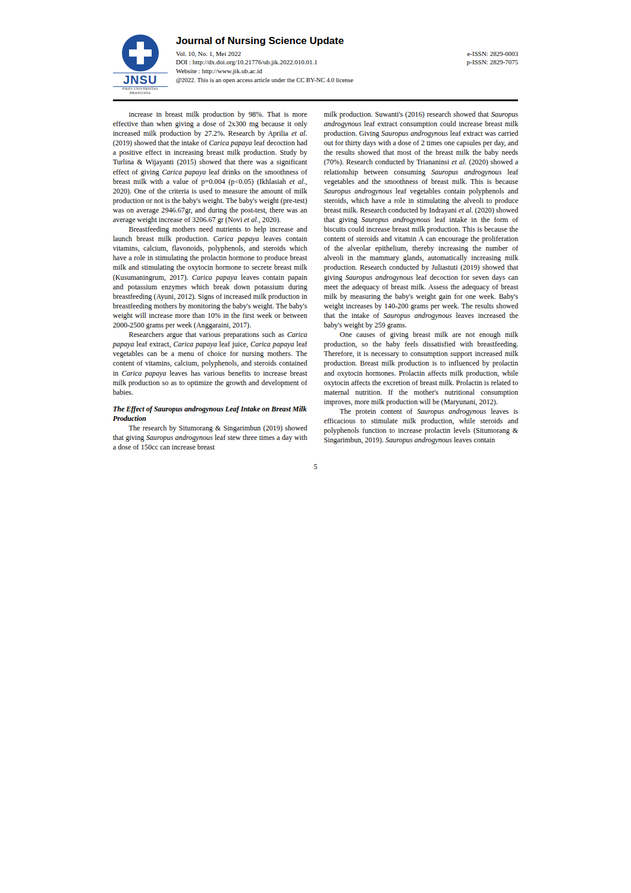JNSU FIKES UNIVERSITAS BRAWIJAYA
Journal of Nursing Science Update
Vol. 10, No. 1, Mei 2022
e-ISSN: 2829-0003
DOI : http://dx.doi.org/10.21776/ub.jik.2022.010.01.1
p-ISSN: 2829-7075
Website : http://www.jik.ub.ac.id
@2022. This is an open access article under the CC BY-NC 4.0 license
increase in breast milk production by 98%. That is more effective than when giving a dose of 2x300 mg because it only increased milk production by 27.2%. Research by Aprilia et al. (2019) showed that the intake of Carica papaya leaf decoction had a positive effect in increasing breast milk production. Study by Turlina & Wijayanti (2015) showed that there was a significant effect of giving Carica papaya leaf drinks on the smoothness of breast milk with a value of p=0.004 (p<0.05) (Ikhlasiah et al., 2020). One of the criteria is used to measure the amount of milk production or not is the baby's weight. The baby's weight (pre-test) was on average 2946.67gr, and during the post-test, there was an average weight increase of 3206.67 gr (Novi et al., 2020).
Breastfeeding mothers need nutrients to help increase and launch breast milk production. Carica papaya leaves contain vitamins, calcium, flavonoids, polyphenols, and steroids which have a role in stimulating the prolactin hormone to produce breast milk and stimulating the oxytocin hormone to secrete breast milk (Kusumaningrum, 2017). Carica papaya leaves contain papain and potassium enzymes which break down potassium during breastfeeding (Ayuni, 2012). Signs of increased milk production in breastfeeding mothers by monitoring the baby's weight. The baby's weight will increase more than 10% in the first week or between 2000-2500 grams per week (Anggaraini, 2017).
Researchers argue that various preparations such as Carica papaya leaf extract, Carica papaya leaf juice, Carica papaya leaf vegetables can be a menu of choice for nursing mothers. The content of vitamins, calcium, polyphenols, and steroids contained in Carica papaya leaves has various benefits to increase breast milk production so as to optimize the growth and development of babies.
The Effect of Sauropus androgynous Leaf Intake on Breast Milk Production
The research by Situmorang & Singarimbun (2019) showed that giving Sauropus androgynous leaf stew three times a day with a dose of 150cc can increase breast
milk production. Suwanti's (2016) research showed that Sauropus androgynous leaf extract consumption could increase breast milk production. Giving Sauropus androgynous leaf extract was carried out for thirty days with a dose of 2 times one capsules per day, and the results showed that most of the breast milk the baby needs (70%). Research conducted by Triananinsi et al. (2020) showed a relationship between consuming Sauropus androgynous leaf vegetables and the smoothness of breast milk. This is because Sauropus androgynous leaf vegetables contain polyphenols and steroids, which have a role in stimulating the alveoli to produce breast milk. Research conducted by Indrayani et al. (2020) showed that giving Sauropus androgynous leaf intake in the form of biscuits could increase breast milk production. This is because the content of steroids and vitamin A can encourage the proliferation of the alveolar epithelium, thereby increasing the number of alveoli in the mammary glands, automatically increasing milk production. Research conducted by Juliastuti (2019) showed that giving Sauropus androgynous leaf decoction for seven days can meet the adequacy of breast milk. Assess the adequacy of breast milk by measuring the baby's weight gain for one week. Baby's weight increases by 140-200 grams per week. The results showed that the intake of Sauropus androgynous leaves increased the baby's weight by 259 grams.
One causes of giving breast milk are not enough milk production, so the baby feels dissatisfied with breastfeeding. Therefore, it is necessary to consumption support increased milk production. Breast milk production is to influenced by prolactin and oxytocin hormones. Prolactin affects milk production, while oxytocin affects the excretion of breast milk. Prolactin is related to maternal nutrition. If the mother's nutritional consumption improves, more milk production will be (Maryunani, 2012).
The protein content of Sauropus androgynous leaves is efficacious to stimulate milk production, while steroids and polyphenols function to increase prolactin levels (Situmorang & Singarimbun, 2019). Sauropus androgynous leaves contain
5